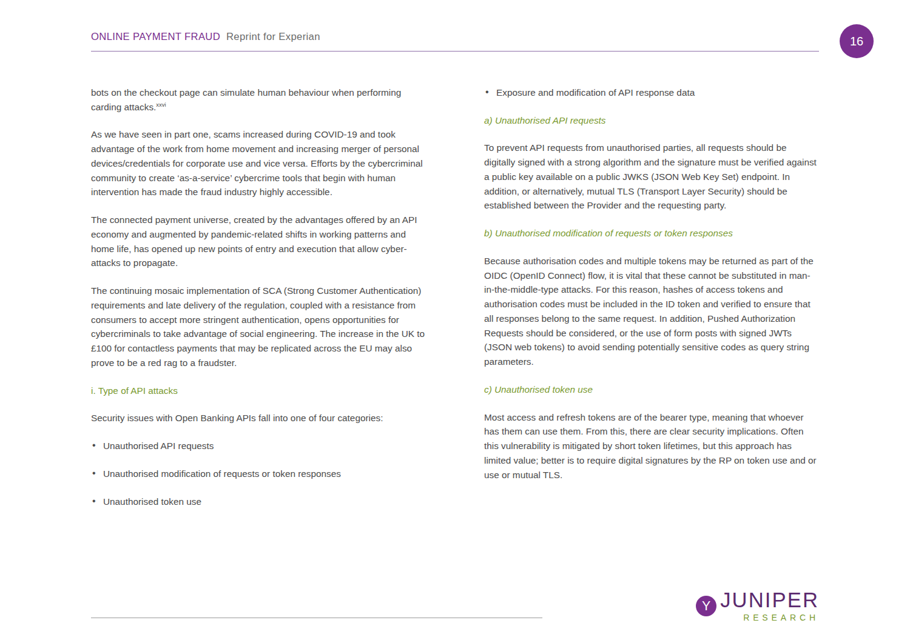ONLINE PAYMENT FRAUD Reprint for Experian
16
bots on the checkout page can simulate human behaviour when performing carding attacks.xxvi
As we have seen in part one, scams increased during COVID-19 and took advantage of the work from home movement and increasing merger of personal devices/credentials for corporate use and vice versa. Efforts by the cybercriminal community to create ‘as-a-service’ cybercrime tools that begin with human intervention has made the fraud industry highly accessible.
The connected payment universe, created by the advantages offered by an API economy and augmented by pandemic-related shifts in working patterns and home life, has opened up new points of entry and execution that allow cyber-attacks to propagate.
The continuing mosaic implementation of SCA (Strong Customer Authentication) requirements and late delivery of the regulation, coupled with a resistance from consumers to accept more stringent authentication, opens opportunities for cybercriminals to take advantage of social engineering. The increase in the UK to £100 for contactless payments that may be replicated across the EU may also prove to be a red rag to a fraudster.
i. Type of API attacks
Security issues with Open Banking APIs fall into one of four categories:
Unauthorised API requests
Unauthorised modification of requests or token responses
Unauthorised token use
Exposure and modification of API response data
a) Unauthorised API requests
To prevent API requests from unauthorised parties, all requests should be digitally signed with a strong algorithm and the signature must be verified against a public key available on a public JWKS (JSON Web Key Set) endpoint. In addition, or alternatively, mutual TLS (Transport Layer Security) should be established between the Provider and the requesting party.
b) Unauthorised modification of requests or token responses
Because authorisation codes and multiple tokens may be returned as part of the OIDC (OpenID Connect) flow, it is vital that these cannot be substituted in man-in-the-middle-type attacks. For this reason, hashes of access tokens and authorisation codes must be included in the ID token and verified to ensure that all responses belong to the same request. In addition, Pushed Authorization Requests should be considered, or the use of form posts with signed JWTs (JSON web tokens) to avoid sending potentially sensitive codes as query string parameters.
c) Unauthorised token use
Most access and refresh tokens are of the bearer type, meaning that whoever has them can use them. From this, there are clear security implications. Often this vulnerability is mitigated by short token lifetimes, but this approach has limited value; better is to require digital signatures by the RP on token use and or use or mutual TLS.
Y
JUNIPER
RESEARCH